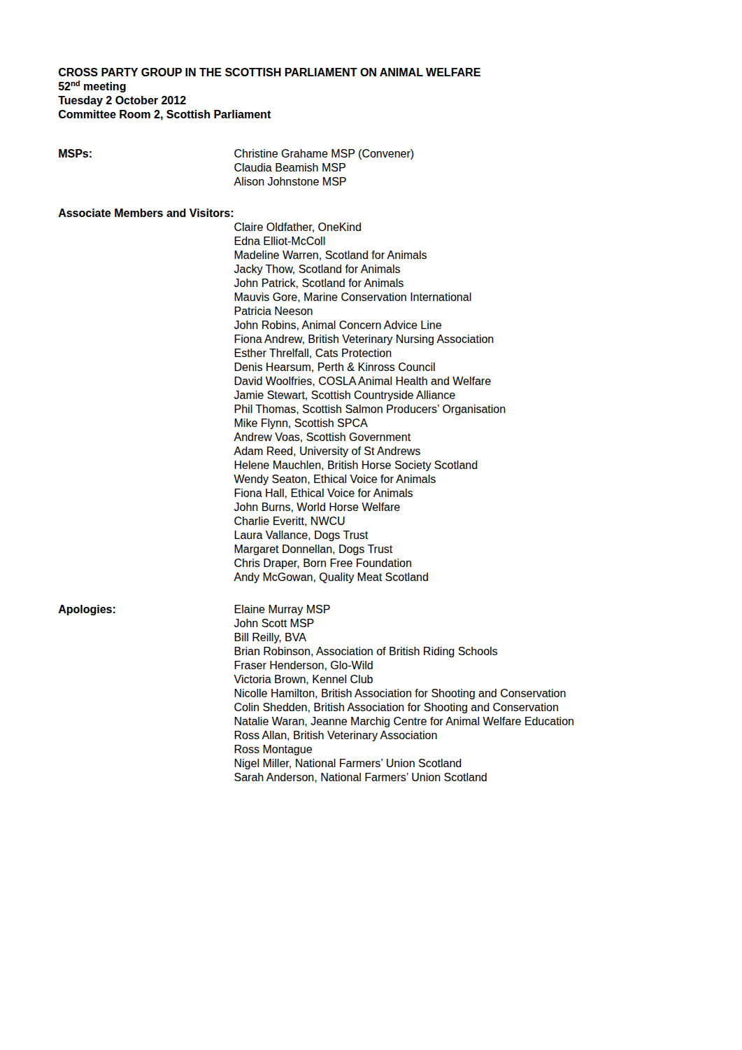CROSS PARTY GROUP IN THE SCOTTISH PARLIAMENT ON ANIMAL WELFARE
52nd meeting
Tuesday 2 October 2012
Committee Room 2, Scottish Parliament
| MSPs: | Christine Grahame MSP (Convener) Claudia Beamish MSP Alison Johnstone MSP |
| Associate Members and Visitors: | |
| | Claire Oldfather, OneKind Edna Elliot-McColl Madeline Warren, Scotland for Animals Jacky Thow, Scotland for Animals John Patrick, Scotland for Animals Mauvis Gore, Marine Conservation International Patricia Neeson John Robins, Animal Concern Advice Line Fiona Andrew, British Veterinary Nursing Association Esther Threlfall, Cats Protection Denis Hearsum, Perth & Kinross Council David Woolfries, COSLA Animal Health and Welfare Jamie Stewart, Scottish Countryside Alliance Phil Thomas, Scottish Salmon Producers’ Organisation Mike Flynn, Scottish SPCA Andrew Voas, Scottish Government Adam Reed, University of St Andrews Helene Mauchlen, British Horse Society Scotland Wendy Seaton, Ethical Voice for Animals Fiona Hall, Ethical Voice for Animals John Burns, World Horse Welfare Charlie Everitt, NWCU Laura Vallance, Dogs Trust Margaret Donnellan, Dogs Trust Chris Draper, Born Free Foundation Andy McGowan, Quality Meat Scotland |
| Apologies: | Elaine Murray MSP John Scott MSP Bill Reilly, BVA Brian Robinson, Association of British Riding Schools Fraser Henderson, Glo-Wild Victoria Brown, Kennel Club Nicolle Hamilton, British Association for Shooting and Conservation Colin Shedden, British Association for Shooting and Conservation Natalie Waran, Jeanne Marchig Centre for Animal Welfare Education Ross Allan, British Veterinary Association Ross Montague Nigel Miller, National Farmers’ Union Scotland Sarah Anderson, National Farmers’ Union Scotland |